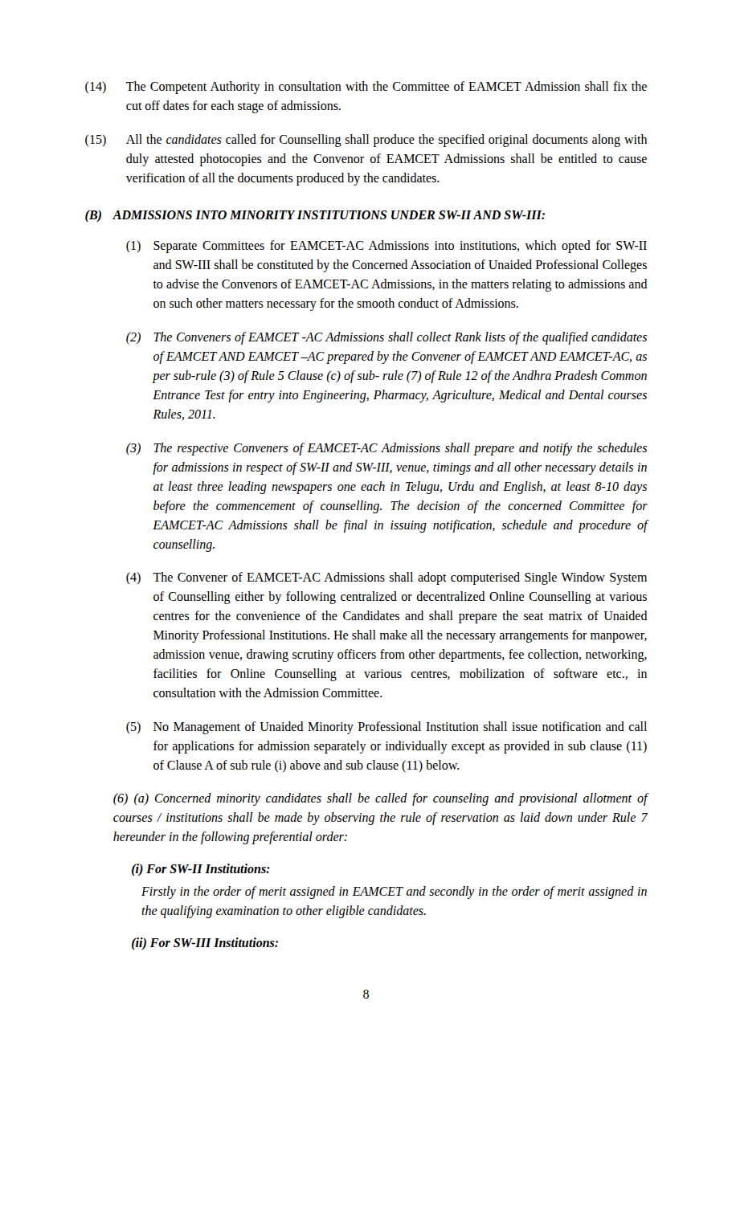(14)
The Competent Authority in consultation with the Committee of EAMCET Admission shall fix the cut off dates for each stage of admissions.
(15)
All the candidates called for Counselling shall produce the specified original documents along with duly attested photocopies and the Convenor of EAMCET Admissions shall be entitled to cause verification of all the documents produced by the candidates.
(B) ADMISSIONS INTO MINORITY INSTITUTIONS UNDER SW-II AND SW-III:
(1)
Separate Committees for EAMCET-AC Admissions into institutions, which opted for SW-II and SW-III shall be constituted by the Concerned Association of Unaided Professional Colleges to advise the Convenors of EAMCET-AC Admissions, in the matters relating to admissions and on such other matters necessary for the smooth conduct of Admissions.
(2)
The Conveners of EAMCET -AC Admissions shall collect Rank lists of the qualified candidates of EAMCET AND EAMCET –AC prepared by the Convener of EAMCET AND EAMCET-AC, as per sub-rule (3) of Rule 5 Clause (c) of sub- rule (7) of Rule 12 of the Andhra Pradesh Common Entrance Test for entry into Engineering, Pharmacy, Agriculture, Medical and Dental courses Rules, 2011.
(3)
The respective Conveners of EAMCET-AC Admissions shall prepare and notify the schedules for admissions in respect of SW-II and SW-III, venue, timings and all other necessary details in at least three leading newspapers one each in Telugu, Urdu and English, at least 8-10 days before the commencement of counselling. The decision of the concerned Committee for EAMCET-AC Admissions shall be final in issuing notification, schedule and procedure of counselling.
(4)
The Convener of EAMCET-AC Admissions shall adopt computerised Single Window System of Counselling either by following centralized or decentralized Online Counselling at various centres for the convenience of the Candidates and shall prepare the seat matrix of Unaided Minority Professional Institutions. He shall make all the necessary arrangements for manpower, admission venue, drawing scrutiny officers from other departments, fee collection, networking, facilities for Online Counselling at various centres, mobilization of software etc., in consultation with the Admission Committee.
(5)
No Management of Unaided Minority Professional Institution shall issue notification and call for applications for admission separately or individually except as provided in sub clause (11) of Clause A of sub rule (i) above and sub clause (11) below.
(6) (a) Concerned minority candidates shall be called for counseling and provisional allotment of courses / institutions shall be made by observing the rule of reservation as laid down under Rule 7 hereunder in the following preferential order:
(i) For SW-II Institutions:
Firstly in the order of merit assigned in EAMCET and secondly in the order of merit assigned in the qualifying examination to other eligible candidates.
(ii) For SW-III Institutions:
8